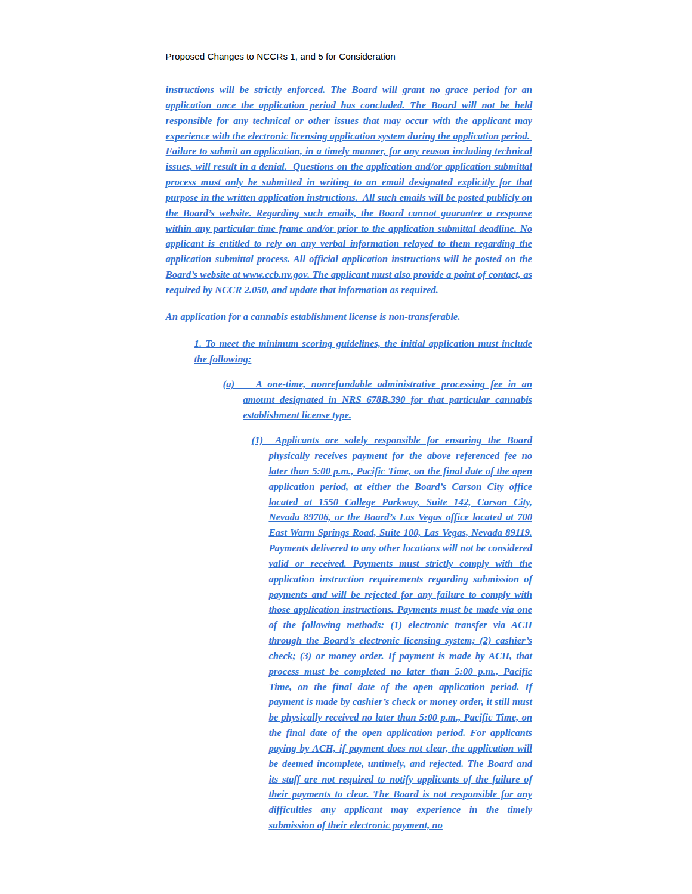Proposed Changes to NCCRs 1, and 5 for Consideration
instructions will be strictly enforced. The Board will grant no grace period for an application once the application period has concluded. The Board will not be held responsible for any technical or other issues that may occur with the applicant may experience with the electronic licensing application system during the application period. Failure to submit an application, in a timely manner, for any reason including technical issues, will result in a denial. Questions on the application and/or application submittal process must only be submitted in writing to an email designated explicitly for that purpose in the written application instructions. All such emails will be posted publicly on the Board’s website. Regarding such emails, the Board cannot guarantee a response within any particular time frame and/or prior to the application submittal deadline. No applicant is entitled to rely on any verbal information relayed to them regarding the application submittal process. All official application instructions will be posted on the Board’s website at www.ccb.nv.gov. The applicant must also provide a point of contact, as required by NCCR 2.050, and update that information as required.
An application for a cannabis establishment license is non-transferable.
1. To meet the minimum scoring guidelines, the initial application must include the following:
(a) A one-time, nonrefundable administrative processing fee in an amount designated in NRS 678B.390 for that particular cannabis establishment license type.
(1) Applicants are solely responsible for ensuring the Board physically receives payment for the above referenced fee no later than 5:00 p.m., Pacific Time, on the final date of the open application period, at either the Board’s Carson City office located at 1550 College Parkway, Suite 142, Carson City, Nevada 89706, or the Board’s Las Vegas office located at 700 East Warm Springs Road, Suite 100, Las Vegas, Nevada 89119. Payments delivered to any other locations will not be considered valid or received. Payments must strictly comply with the application instruction requirements regarding submission of payments and will be rejected for any failure to comply with those application instructions. Payments must be made via one of the following methods: (1) electronic transfer via ACH through the Board’s electronic licensing system; (2) cashier’s check; (3) or money order. If payment is made by ACH, that process must be completed no later than 5:00 p.m., Pacific Time, on the final date of the open application period. If payment is made by cashier’s check or money order, it still must be physically received no later than 5:00 p.m., Pacific Time, on the final date of the open application period. For applicants paying by ACH, if payment does not clear, the application will be deemed incomplete, untimely, and rejected. The Board and its staff are not required to notify applicants of the failure of their payments to clear. The Board is not responsible for any difficulties any applicant may experience in the timely submission of their electronic payment, no